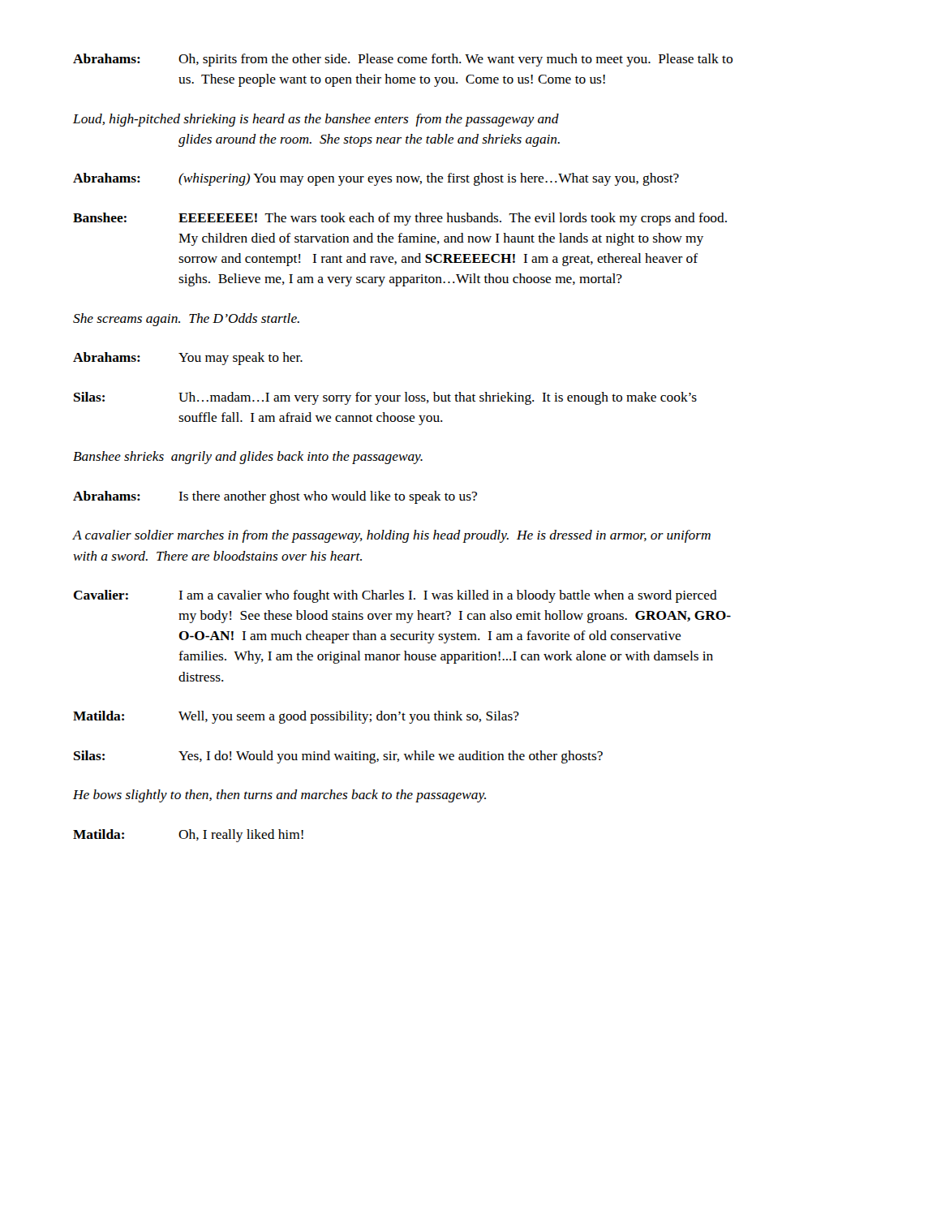Abrahams:
Oh, spirits from the other side. Please come forth. We want very much to meet you. Please talk to us. These people want to open their home to you. Come to us! Come to us!
Loud, high-pitched shrieking is heard as the banshee enters from the passageway and glides around the room. She stops near the table and shrieks again.
Abrahams:
(whispering) You may open your eyes now, the first ghost is here…What say you, ghost?
Banshee:
EEEEEEEE! The wars took each of my three husbands. The evil lords took my crops and food. My children died of starvation and the famine, and now I haunt the lands at night to show my sorrow and contempt! I rant and rave, and SCREEEECH! I am a great, ethereal heaver of sighs. Believe me, I am a very scary appariton…Wilt thou choose me, mortal?
She screams again. The D’Odds startle.
Abrahams:
You may speak to her.
Silas:
Uh…madam…I am very sorry for your loss, but that shrieking. It is enough to make cook’s souffle fall. I am afraid we cannot choose you.
Banshee shrieks angrily and glides back into the passageway.
Abrahams:
Is there another ghost who would like to speak to us?
A cavalier soldier marches in from the passageway, holding his head proudly. He is dressed in armor, or uniform with a sword. There are bloodstains over his heart.
Cavalier:
I am a cavalier who fought with Charles I. I was killed in a bloody battle when a sword pierced my body! See these blood stains over my heart? I can also emit hollow groans. GROAN, GRO-O-O-AN! I am much cheaper than a security system. I am a favorite of old conservative families. Why, I am the original manor house apparition!...I can work alone or with damsels in distress.
Matilda:
Well, you seem a good possibility; don’t you think so, Silas?
Silas:
Yes, I do! Would you mind waiting, sir, while we audition the other ghosts?
He bows slightly to then, then turns and marches back to the passageway.
Matilda:
Oh, I really liked him!